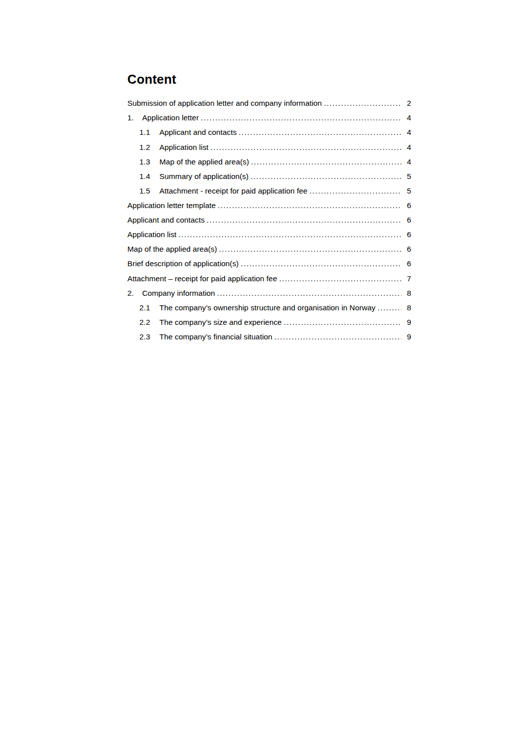Content
Submission of application letter and company information ..................................................................... 2
1. Application letter .............................................................................................. 4
1.1 Applicant and contacts ......................................................................................... 4
1.2 Application list ................................................................................................. 4
1.3 Map of the applied area(s) ................................................................................... 4
1.4 Summary of application(s) ................................................................................... 5
1.5 Attachment - receipt for paid application fee ....................................................... 5
Application letter template ................................................................................................. 6
Applicant and contacts ................................................................................. 6
Application list ......................................................................................... 6
Map of the applied area(s) ........................................................................... 6
Brief description of application(s) ..................................................................... 6
Attachment – receipt for paid application fee ................................................ 7
2. Company information ......................................................................................... 8
2.1 The company’s ownership structure and organisation in Norway ......................................... 8
2.2 The company’s size and experience ..................................................................... 9
2.3 The company’s financial situation ......................................................................... 9